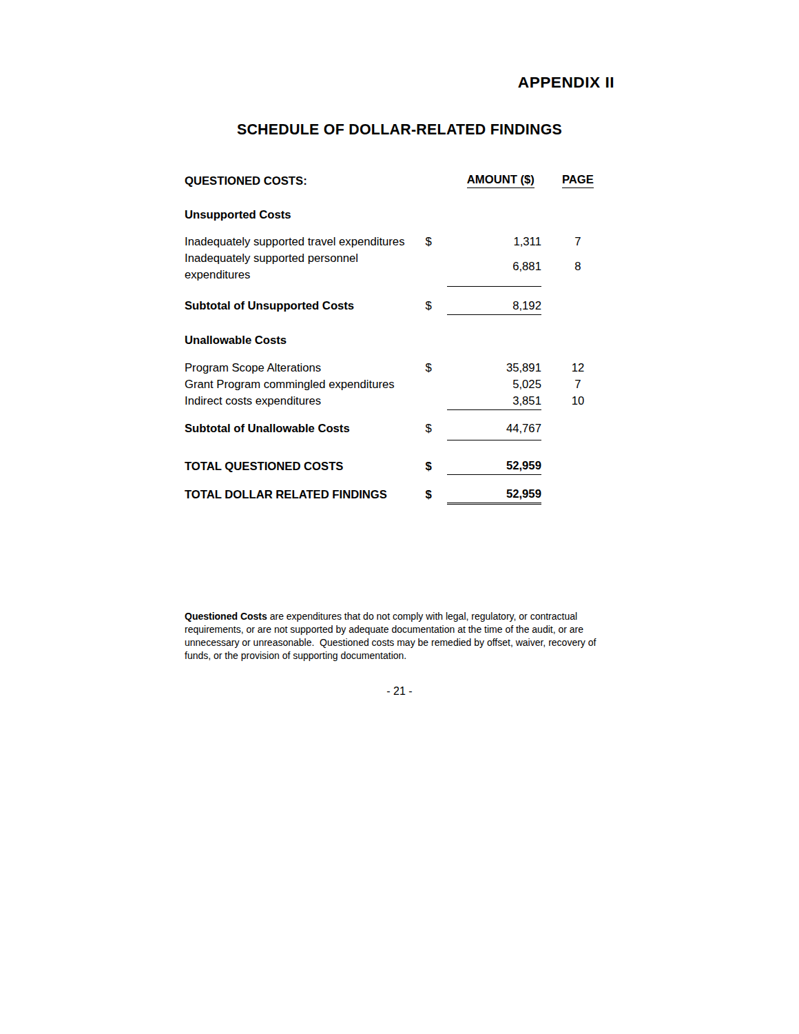APPENDIX II
SCHEDULE OF DOLLAR-RELATED FINDINGS
| QUESTIONED COSTS: | AMOUNT ($) | PAGE |
| Unsupported Costs | | | |
| Inadequately supported travel expenditures | $ | 1,311 | 7 |
| Inadequately supported personnel | | 6,881 | 8 |
| expenditures | |
| Subtotal of Unsupported Costs | $ | 8,192 | |
| Unallowable Costs | | | |
| Program Scope Alterations | $ | 35,891 | 12 |
| Grant Program commingled expenditures | | 5,025 | 7 |
| Indirect costs expenditures | | 3,851 | 10 |
| Subtotal of Unallowable Costs | $ | 44,767 | |
| TOTAL QUESTIONED COSTS | $ | 52,959 | |
| TOTAL DOLLAR RELATED FINDINGS | $ | 52,959 | |
Questioned Costs are expenditures that do not comply with legal, regulatory, or contractual requirements, or are not supported by adequate documentation at the time of the audit, or are unnecessary or unreasonable. Questioned costs may be remedied by offset, waiver, recovery of funds, or the provision of supporting documentation.
- 21 -